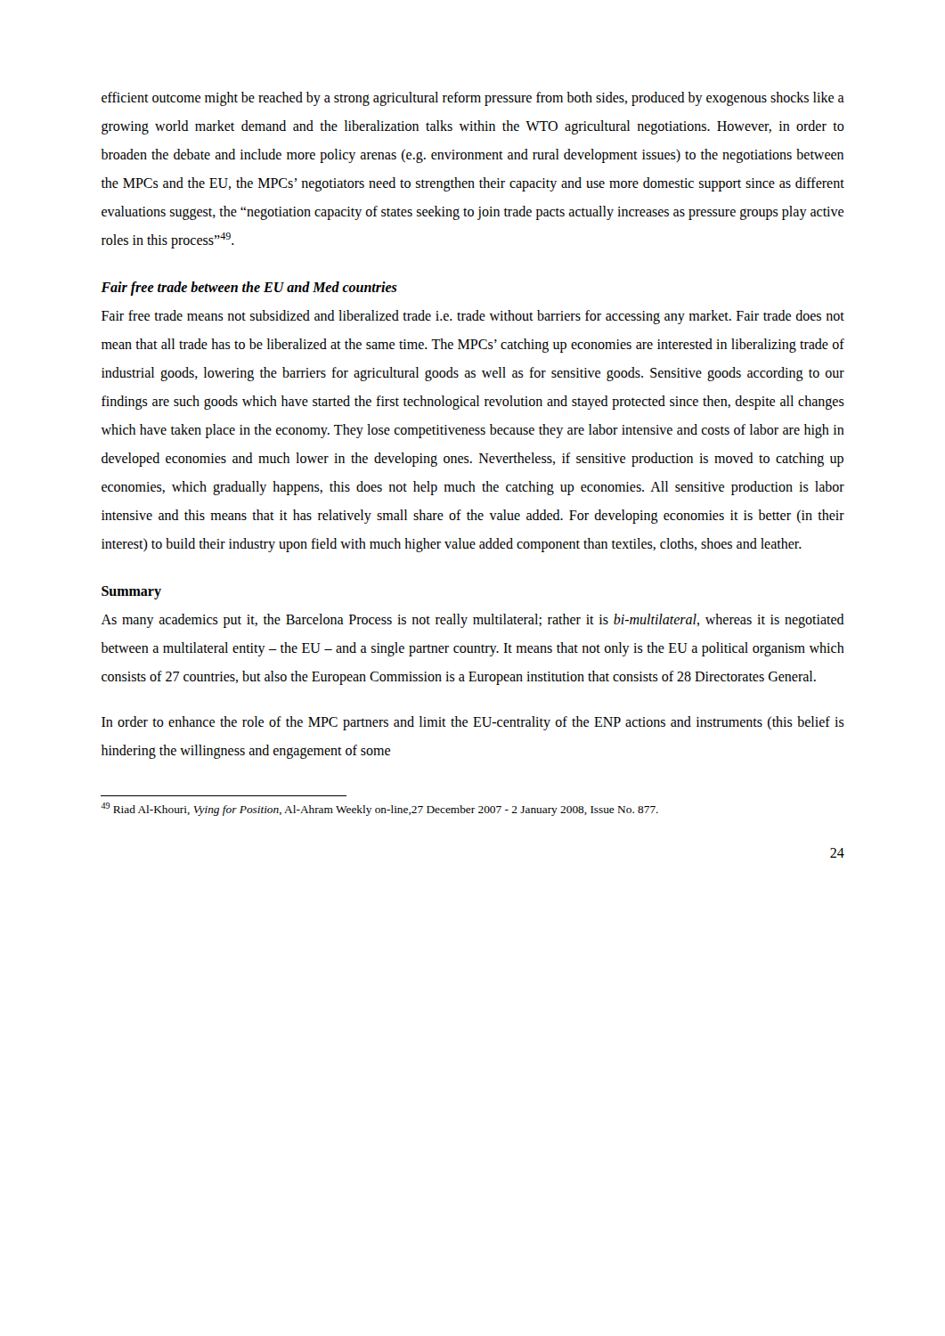efficient outcome might be reached by a strong agricultural reform pressure from both sides, produced by exogenous shocks like a growing world market demand and the liberalization talks within the WTO agricultural negotiations. However, in order to broaden the debate and include more policy arenas (e.g. environment and rural development issues) to the negotiations between the MPCs and the EU, the MPCs’ negotiators need to strengthen their capacity and use more domestic support since as different evaluations suggest, the “negotiation capacity of states seeking to join trade pacts actually increases as pressure groups play active roles in this process”49.
Fair free trade between the EU and Med countries
Fair free trade means not subsidized and liberalized trade i.e. trade without barriers for accessing any market. Fair trade does not mean that all trade has to be liberalized at the same time. The MPCs’ catching up economies are interested in liberalizing trade of industrial goods, lowering the barriers for agricultural goods as well as for sensitive goods. Sensitive goods according to our findings are such goods which have started the first technological revolution and stayed protected since then, despite all changes which have taken place in the economy. They lose competitiveness because they are labor intensive and costs of labor are high in developed economies and much lower in the developing ones. Nevertheless, if sensitive production is moved to catching up economies, which gradually happens, this does not help much the catching up economies. All sensitive production is labor intensive and this means that it has relatively small share of the value added. For developing economies it is better (in their interest) to build their industry upon field with much higher value added component than textiles, cloths, shoes and leather.
Summary
As many academics put it, the Barcelona Process is not really multilateral; rather it is bi-multilateral, whereas it is negotiated between a multilateral entity – the EU – and a single partner country. It means that not only is the EU a political organism which consists of 27 countries, but also the European Commission is a European institution that consists of 28 Directorates General.
In order to enhance the role of the MPC partners and limit the EU-centrality of the ENP actions and instruments (this belief is hindering the willingness and engagement of some
49 Riad Al-Khouri, Vying for Position, Al-Ahram Weekly on-line,27 December 2007 - 2 January 2008, Issue No. 877.
24